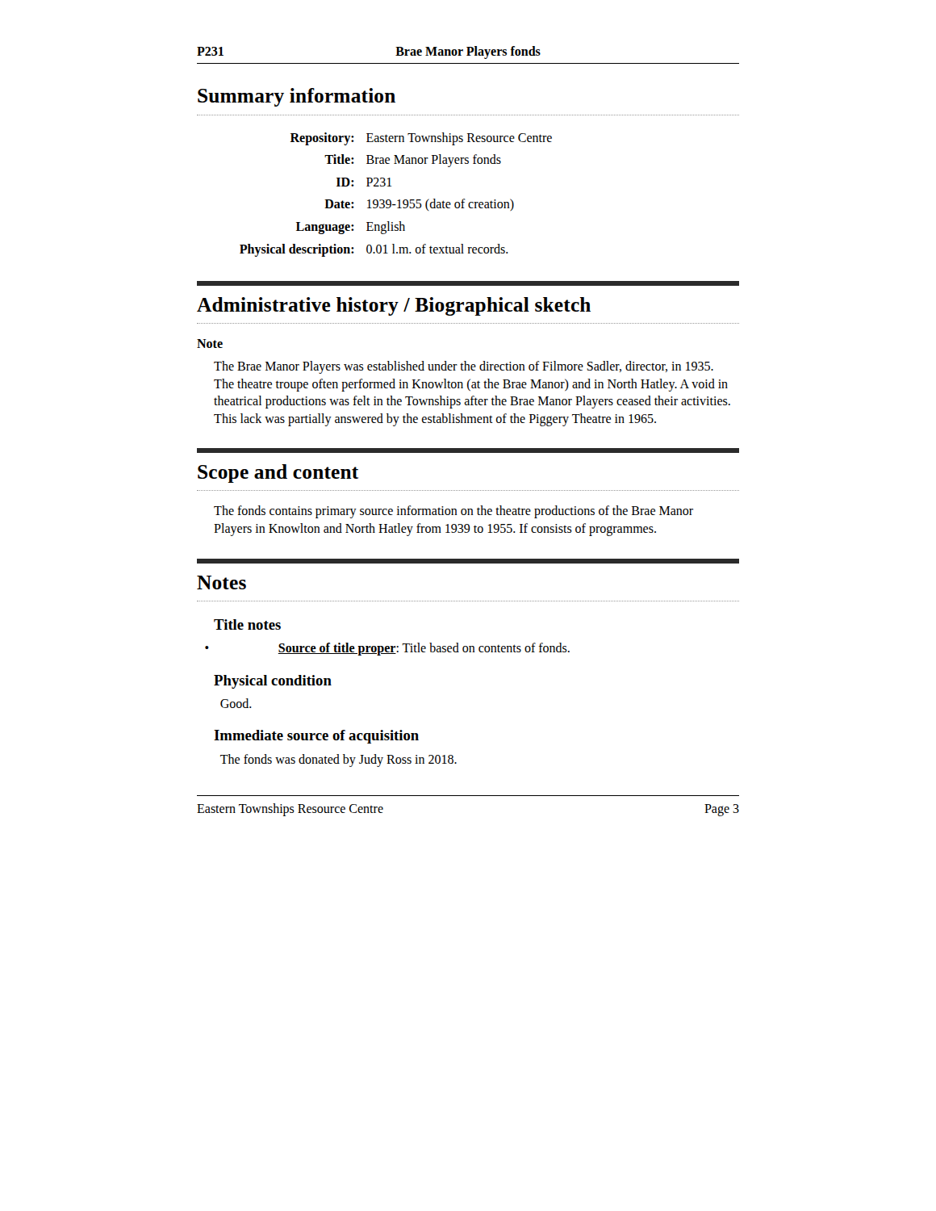P231
Brae Manor Players fonds
Summary information
| Repository: | Eastern Townships Resource Centre |
| Title: | Brae Manor Players fonds |
| ID: | P231 |
| Date: | 1939-1955 (date of creation) |
| Language: | English |
| Physical description: | 0.01 l.m. of textual records. |
Administrative history / Biographical sketch
Note
The Brae Manor Players was established under the direction of Filmore Sadler, director, in 1935. The theatre troupe often performed in Knowlton (at the Brae Manor) and in North Hatley. A void in theatrical productions was felt in the Townships after the Brae Manor Players ceased their activities. This lack was partially answered by the establishment of the Piggery Theatre in 1965.
Scope and content
The fonds contains primary source information on the theatre productions of the Brae Manor Players in Knowlton and North Hatley from 1939 to 1955. If consists of programmes.
Notes
Title notes
Source of title proper: Title based on contents of fonds.
Physical condition
Good.
Immediate source of acquisition
The fonds was donated by Judy Ross in 2018.
Eastern Townships Resource Centre
Page 3